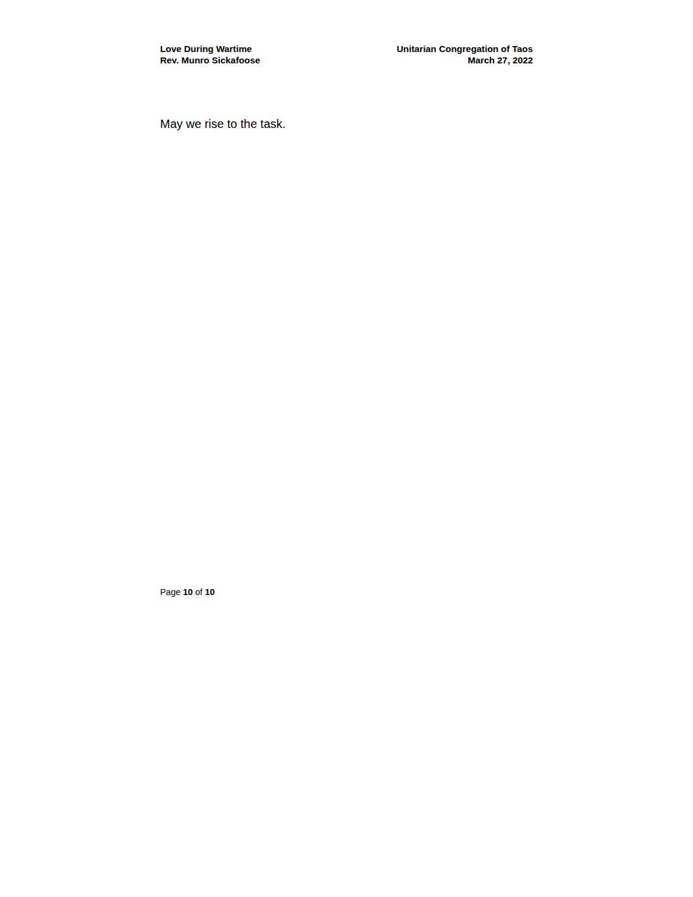Love During Wartime
Unitarian Congregation of Taos
Rev. Munro Sickafoose
March 27, 2022
May we rise to the task.
Page 10 of 10